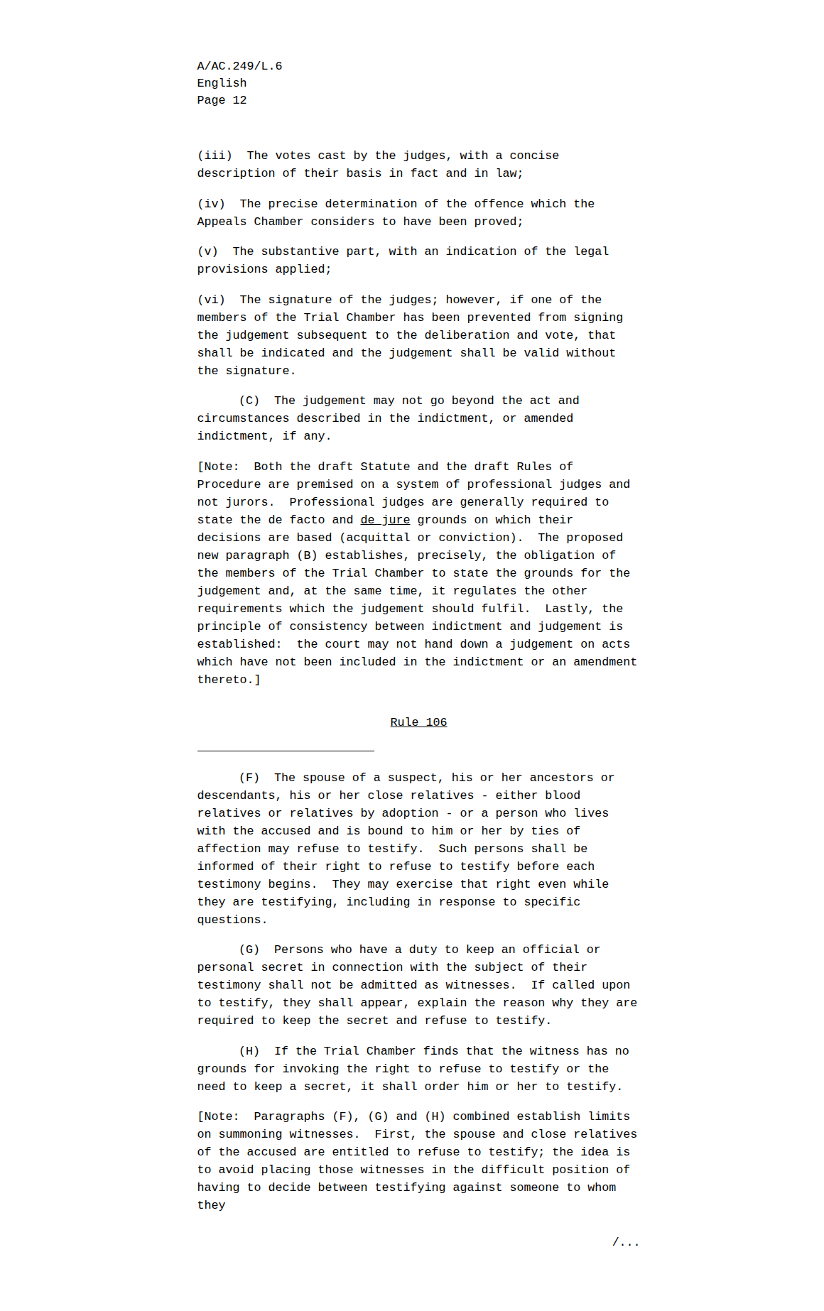A/AC.249/L.6
English
Page 12
(iii) The votes cast by the judges, with a concise description of their basis in fact and in law;
(iv) The precise determination of the offence which the Appeals Chamber considers to have been proved;
(v) The substantive part, with an indication of the legal provisions applied;
(vi) The signature of the judges; however, if one of the members of the Trial Chamber has been prevented from signing the judgement subsequent to the deliberation and vote, that shall be indicated and the judgement shall be valid without the signature.
(C) The judgement may not go beyond the act and circumstances described in the indictment, or amended indictment, if any.
[Note: Both the draft Statute and the draft Rules of Procedure are premised on a system of professional judges and not jurors. Professional judges are generally required to state the de facto and de jure grounds on which their decisions are based (acquittal or conviction). The proposed new paragraph (B) establishes, precisely, the obligation of the members of the Trial Chamber to state the grounds for the judgement and, at the same time, it regulates the other requirements which the judgement should fulfil. Lastly, the principle of consistency between indictment and judgement is established: the court may not hand down a judgement on acts which have not been included in the indictment or an amendment thereto.]
Rule 106
(F) The spouse of a suspect, his or her ancestors or descendants, his or her close relatives - either blood relatives or relatives by adoption - or a person who lives with the accused and is bound to him or her by ties of affection may refuse to testify. Such persons shall be informed of their right to refuse to testify before each testimony begins. They may exercise that right even while they are testifying, including in response to specific questions.
(G) Persons who have a duty to keep an official or personal secret in connection with the subject of their testimony shall not be admitted as witnesses. If called upon to testify, they shall appear, explain the reason why they are required to keep the secret and refuse to testify.
(H) If the Trial Chamber finds that the witness has no grounds for invoking the right to refuse to testify or the need to keep a secret, it shall order him or her to testify.
[Note: Paragraphs (F), (G) and (H) combined establish limits on summoning witnesses. First, the spouse and close relatives of the accused are entitled to refuse to testify; the idea is to avoid placing those witnesses in the difficult position of having to decide between testifying against someone to whom they
/...